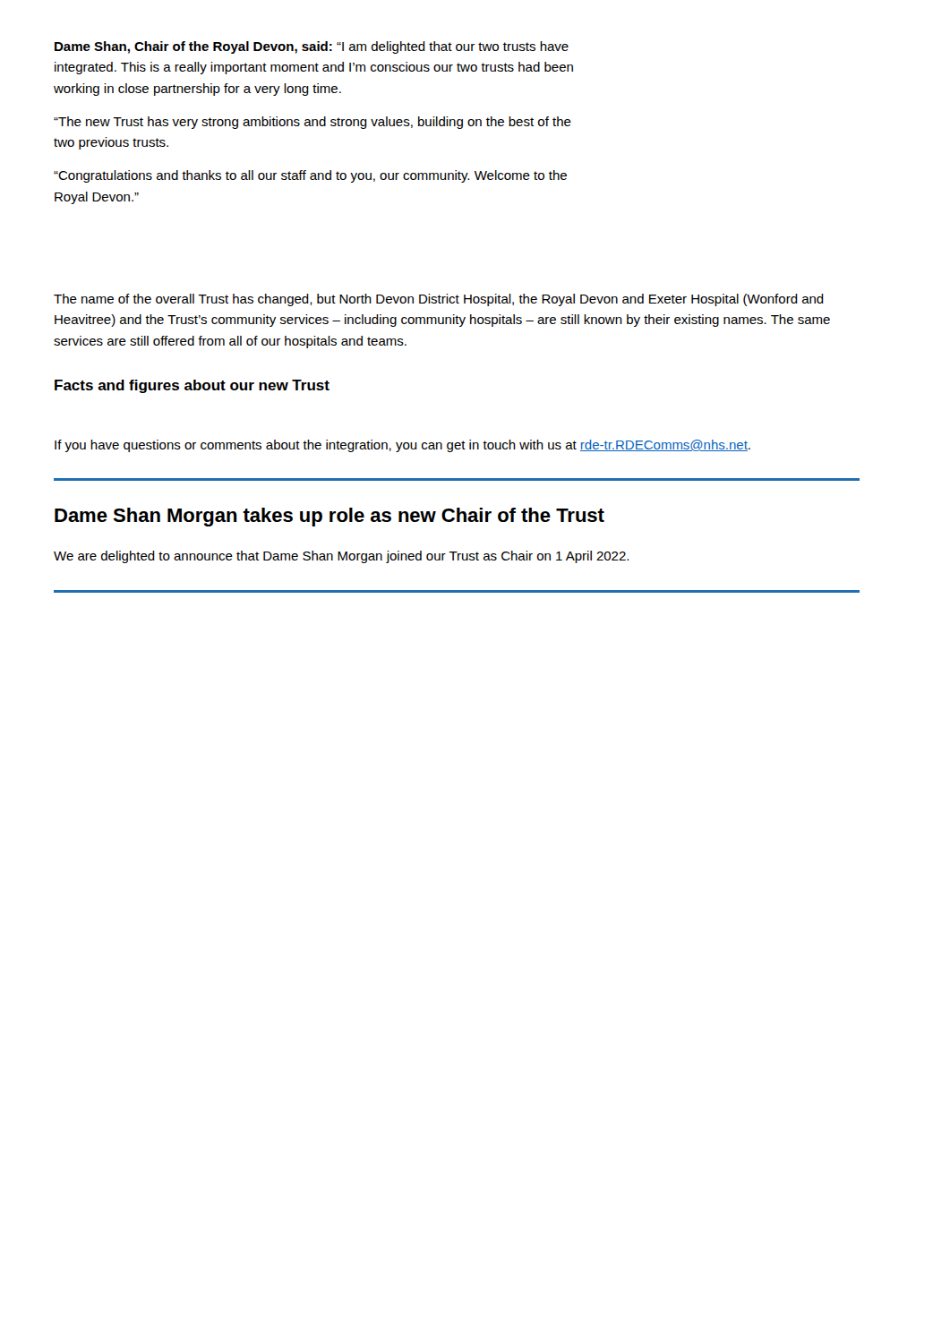Dame Shan, Chair of the Royal Devon, said: “I am delighted that our two trusts have integrated. This is a really important moment and I’m conscious our two trusts had been working in close partnership for a very long time.
“The new Trust has very strong ambitions and strong values, building on the best of the two previous trusts.
“Congratulations and thanks to all our staff and to you, our community. Welcome to the Royal Devon.”
The name of the overall Trust has changed, but North Devon District Hospital, the Royal Devon and Exeter Hospital (Wonford and Heavitree) and the Trust’s community services – including community hospitals – are still known by their existing names. The same services are still offered from all of our hospitals and teams.
Facts and figures about our new Trust
If you have questions or comments about the integration, you can get in touch with us at rde-tr.RDEComms@nhs.net.
Dame Shan Morgan takes up role as new Chair of the Trust
We are delighted to announce that Dame Shan Morgan joined our Trust as Chair on 1 April 2022.